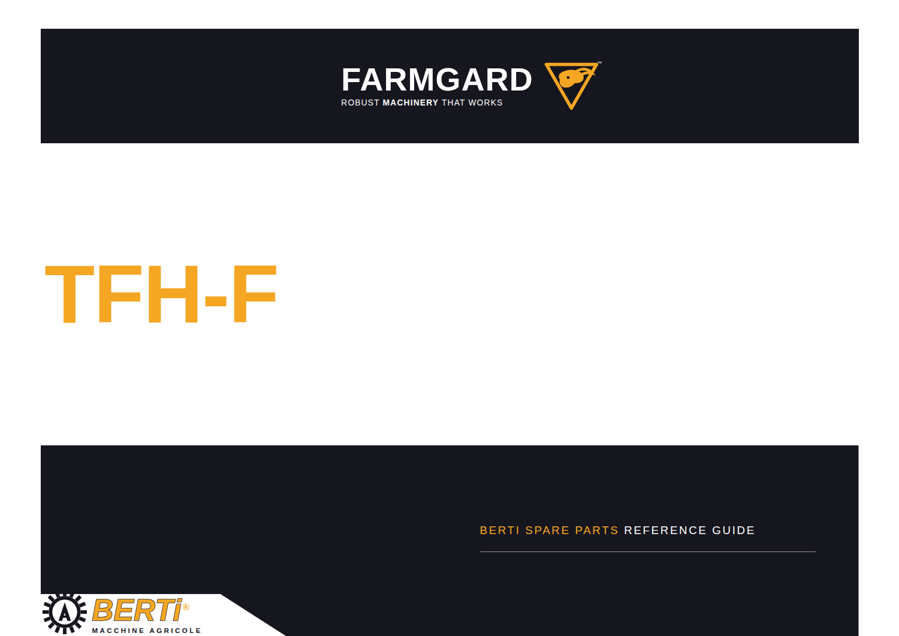FARMGARD ROBUST MACHINERY THAT WORKS
™
TFH-F
BERTI SPARE PARTS REFERENCE GUIDE
BERTi® MACCHINE AGRICOLE